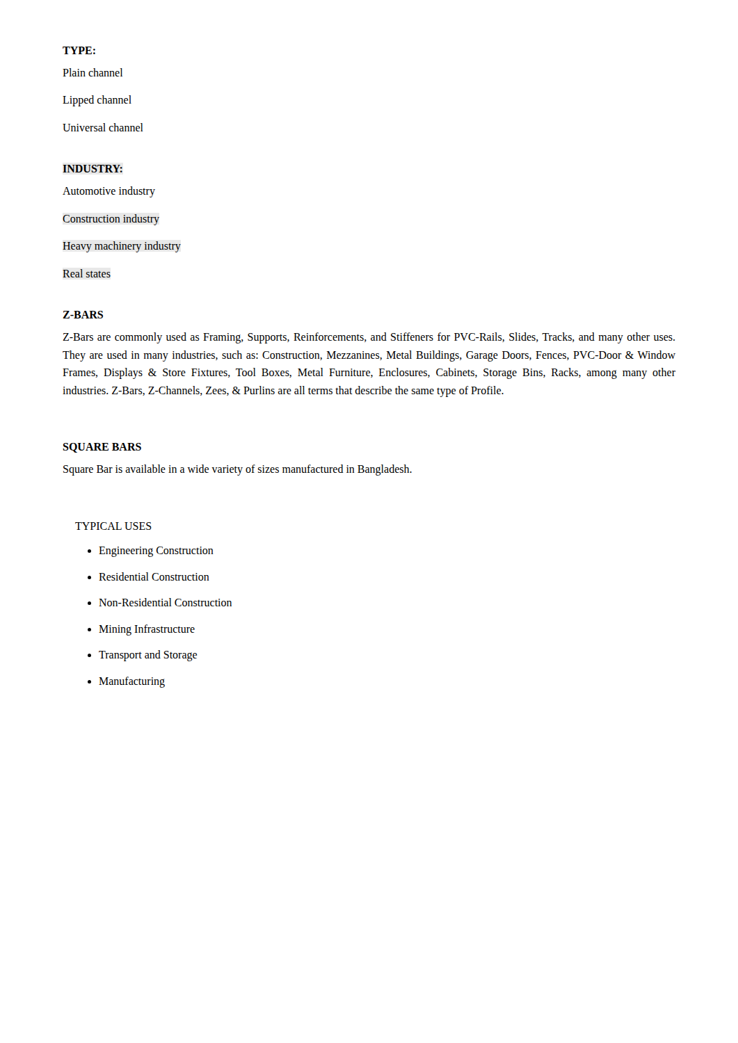TYPE:
Plain channel
Lipped channel
Universal channel
INDUSTRY:
Automotive industry
Construction industry
Heavy machinery industry
Real states
Z-BARS
Z-Bars are commonly used as Framing, Supports, Reinforcements, and Stiffeners for PVC-Rails, Slides, Tracks, and many other uses. They are used in many industries, such as: Construction, Mezzanines, Metal Buildings, Garage Doors, Fences, PVC-Door & Window Frames, Displays & Store Fixtures, Tool Boxes, Metal Furniture, Enclosures, Cabinets, Storage Bins, Racks, among many other industries. Z-Bars, Z-Channels, Zees, & Purlins are all terms that describe the same type of Profile.
SQUARE BARS
Square Bar is available in a wide variety of sizes manufactured in Bangladesh.
TYPICAL USES
Engineering Construction
Residential Construction
Non-Residential Construction
Mining Infrastructure
Transport and Storage
Manufacturing